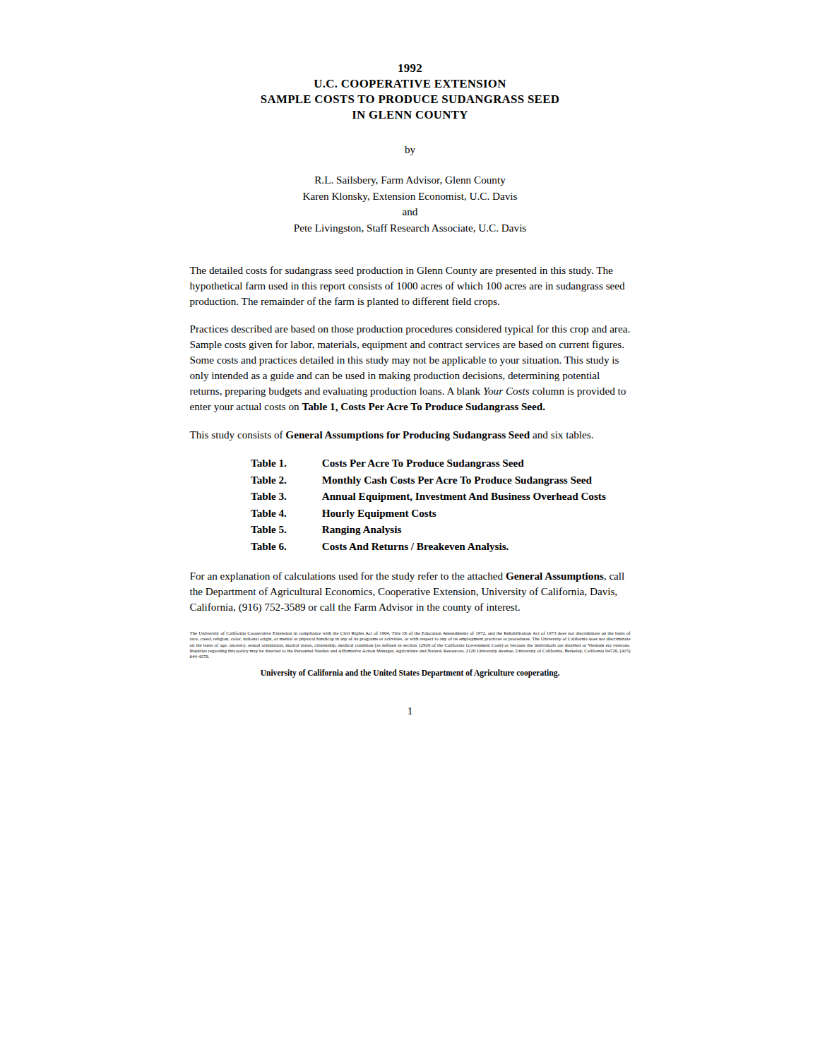1992 U.C. COOPERATIVE EXTENSION
SAMPLE COSTS TO PRODUCE SUDANGRASS SEED
IN GLENN COUNTY
by
R.L. Sailsbery, Farm Advisor, Glenn County
Karen Klonsky, Extension Economist, U.C. Davis
and
Pete Livingston, Staff Research Associate, U.C. Davis
The detailed costs for sudangrass seed production in Glenn County are presented in this study. The hypothetical farm used in this report consists of 1000 acres of which 100 acres are in sudangrass seed production. The remainder of the farm is planted to different field crops.
Practices described are based on those production procedures considered typical for this crop and area. Sample costs given for labor, materials, equipment and contract services are based on current figures. Some costs and practices detailed in this study may not be applicable to your situation. This study is only intended as a guide and can be used in making production decisions, determining potential returns, preparing budgets and evaluating production loans. A blank Your Costs column is provided to enter your actual costs on Table 1, Costs Per Acre To Produce Sudangrass Seed.
This study consists of General Assumptions for Producing Sudangrass Seed and six tables.
| Table 1. | Costs Per Acre To Produce Sudangrass Seed |
| Table 2. | Monthly Cash Costs Per Acre To Produce Sudangrass Seed |
| Table 3. | Annual Equipment, Investment And Business Overhead Costs |
| Table 4. | Hourly Equipment Costs |
| Table 5. | Ranging Analysis |
| Table 6. | Costs And Returns / Breakeven Analysis. |
For an explanation of calculations used for the study refer to the attached General Assumptions, call the Department of Agricultural Economics, Cooperative Extension, University of California, Davis, California, (916) 752-3589 or call the Farm Advisor in the county of interest.
The University of California Cooperative Extension in compliance with the Civil Rights Act of 1964, Title IX of the Education Amendments of 1972, and the Rehabilitation Act of 1973 does not discriminate on the basis of race, creed, religion, color, national origin, or mental or physical handicap in any of its programs or activities, or with respect to any of its employment practices or procedures. The University of California does not discriminate on the basis of age, ancestry, sexual orientation, marital status, citizenship, medical condition (as defined in section 12926 of the California Government Code) or because the individuals are disabled or Vietnam era veterans. Inquiries regarding this policy may be directed to the Personnel Studies and Affirmative Action Manager, Agriculture and Natural Resources, 2120 University Avenue, University of California, Berkeley, California 94720, (415) 644-4270.
University of California and the United States Department of Agriculture cooperating.
1